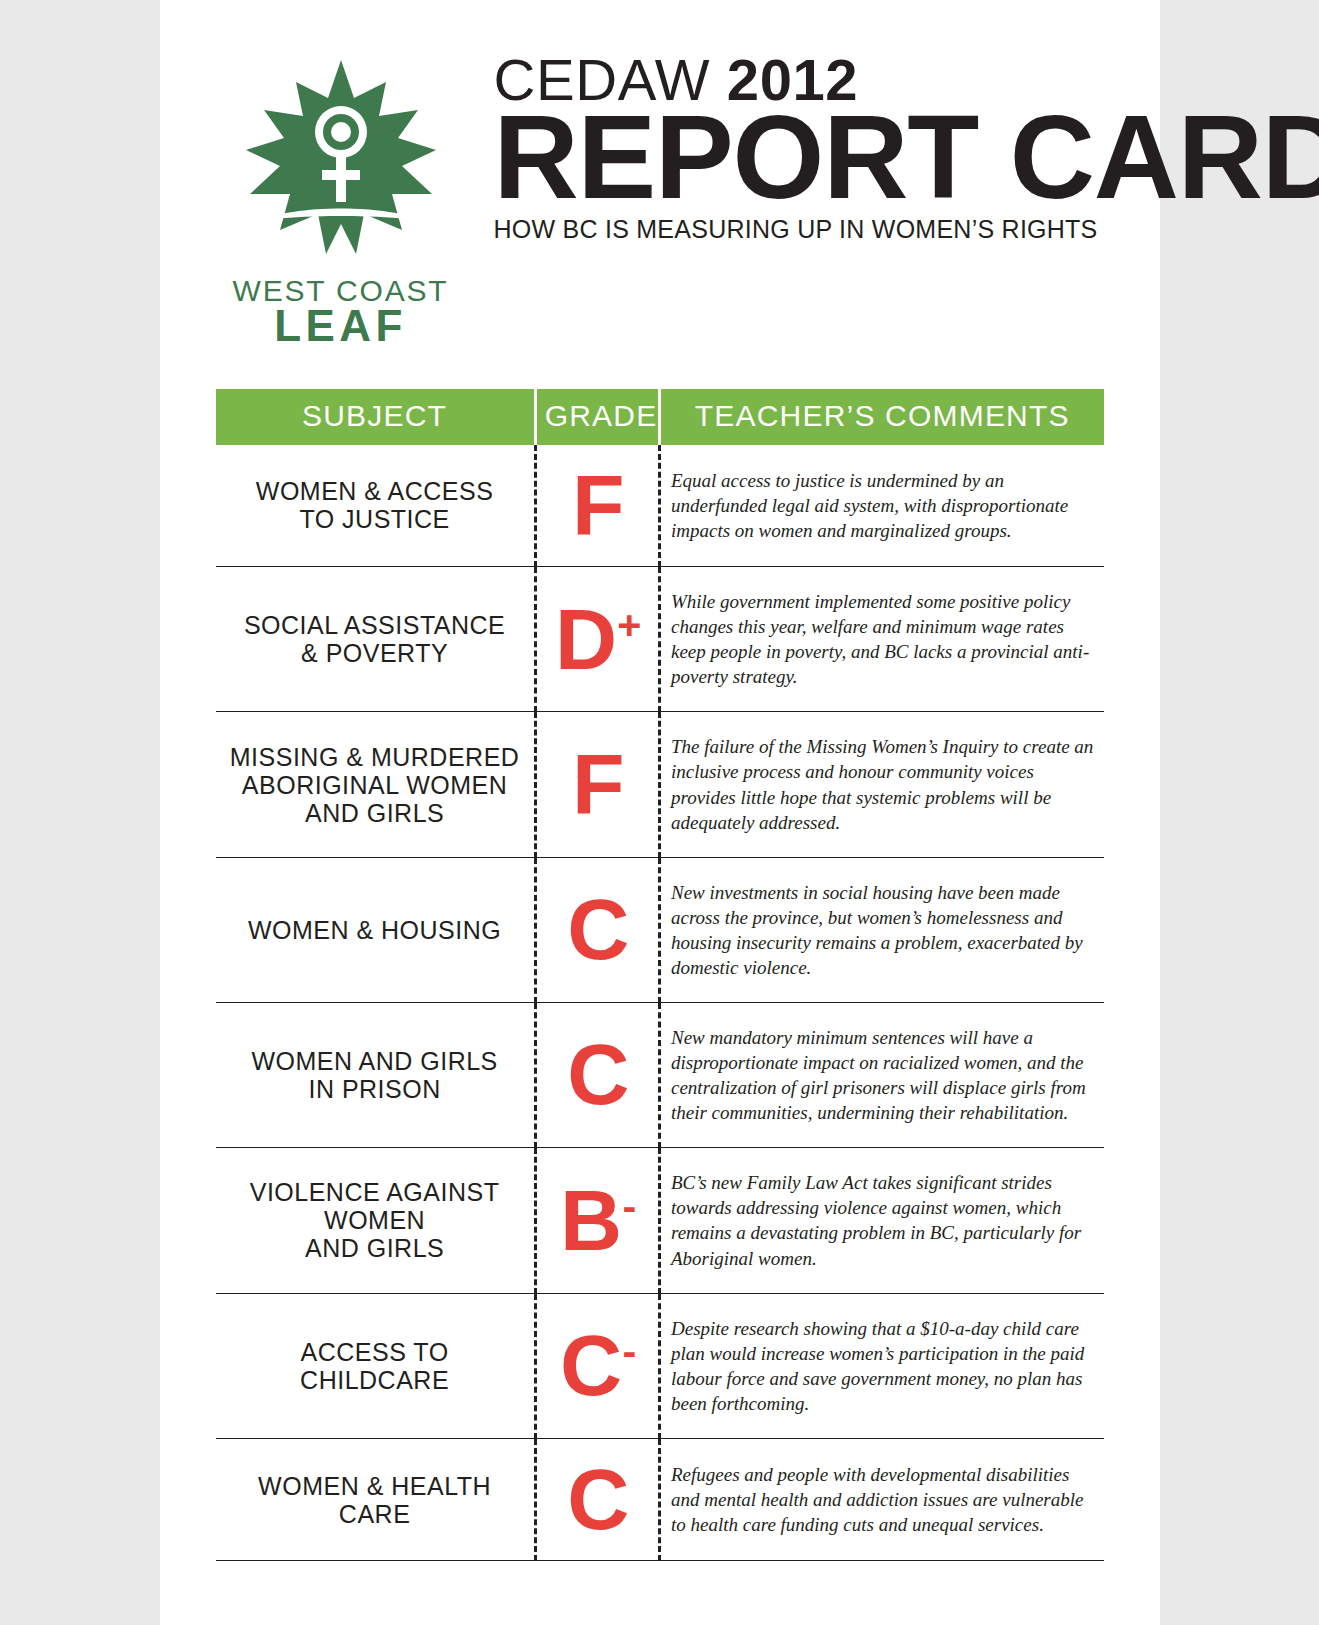West Coast
LEAF
CEDAW 2012
Report Card
How BC is measuring up in women’s rights
| Subject | Grade | Teacher’s Comments |
| --- | --- | --- |
| Women & Access to Justice | F | Equal access to justice is undermined by an underfunded legal aid system, with disproportionate impacts on women and marginalized groups. |
| Social Assistance & Poverty | D + | While government implemented some positive policy changes this year, welfare and minimum wage rates keep people in poverty, and BC lacks a provincial anti-poverty strategy. |
| Missing & Murdered Aboriginal Women and Girls | F | The failure of the Missing Women’s Inquiry to create an inclusive process and honour community voices provides little hope that systemic problems will be adequately addressed. |
| Women & Housing | C | New investments in social housing have been made across the province, but women’s homelessness and housing insecurity remains a problem, exacerbated by domestic violence. |
| Women and Girls in Prison | C | New mandatory minimum sentences will have a disproportionate impact on racialized women, and the centralization of girl prisoners will displace girls from their communities, undermining their rehabilitation. |
| Violence Against Women and Girls | B - | BC’s new Family Law Act takes significant strides towards addressing violence against women, which remains a devastating problem in BC, particularly for Aboriginal women. |
| Access to Childcare | C - | Despite research showing that a $10-a-day child care plan would increase women’s participation in the paid labour force and save government money, no plan has been forthcoming. |
| Women & Health Care | C | Refugees and people with developmental disabilities and mental health and addiction issues are vulnerable to health care funding cuts and unequal services. |